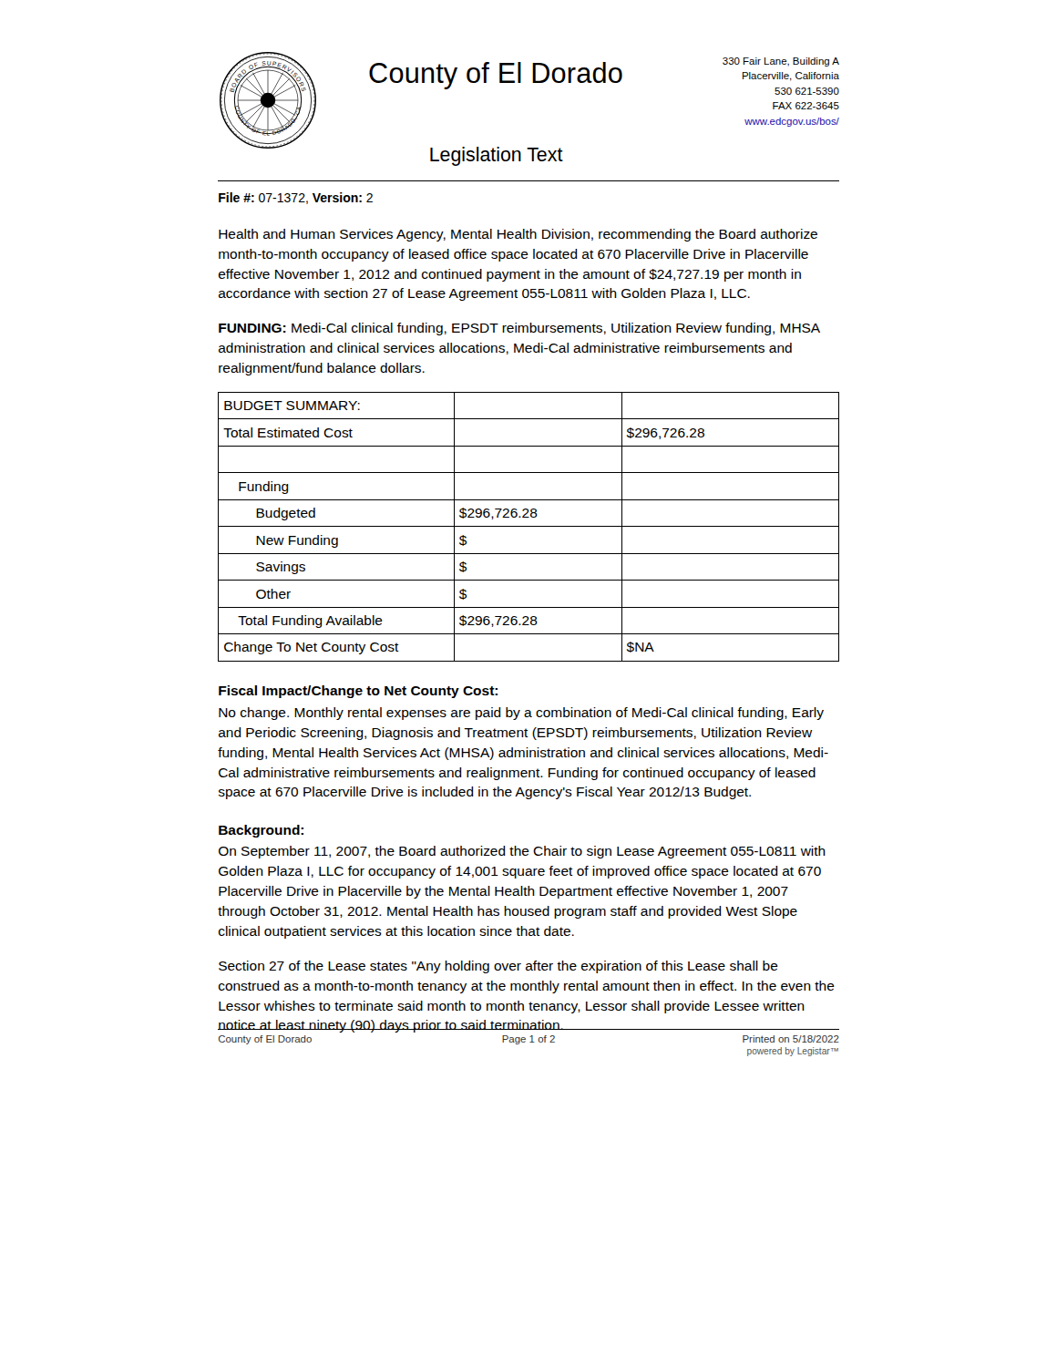BOARD OF SUPERVISORS COUNTY OF EL DORADO, CA
County of El Dorado
Legislation Text
330 Fair Lane, Building A
Placerville, California
530 621-5390
FAX 622-3645
www.edcgov.us/bos/
File #: 07-1372, Version: 2
Health and Human Services Agency, Mental Health Division, recommending the Board authorize month-to-month occupancy of leased office space located at 670 Placerville Drive in Placerville effective November 1, 2012 and continued payment in the amount of $24,727.19 per month in accordance with section 27 of Lease Agreement 055-L0811 with Golden Plaza I, LLC.
FUNDING: Medi-Cal clinical funding, EPSDT reimbursements, Utilization Review funding, MHSA administration and clinical services allocations, Medi-Cal administrative reimbursements and realignment/fund balance dollars.
| BUDGET SUMMARY: | | |
| Total Estimated Cost | | $296,726.28 |
| Funding | | |
| Budgeted | $296,726.28 | |
| New Funding | $ | |
| Savings | $ | |
| Other | $ | |
| Total Funding Available | $296,726.28 | |
| Change To Net County Cost | | $NA |
Fiscal Impact/Change to Net County Cost:
No change. Monthly rental expenses are paid by a combination of Medi-Cal clinical funding, Early and Periodic Screening, Diagnosis and Treatment (EPSDT) reimbursements, Utilization Review funding, Mental Health Services Act (MHSA) administration and clinical services allocations, Medi-Cal administrative reimbursements and realignment. Funding for continued occupancy of leased space at 670 Placerville Drive is included in the Agency's Fiscal Year 2012/13 Budget.
Background:
On September 11, 2007, the Board authorized the Chair to sign Lease Agreement 055-L0811 with Golden Plaza I, LLC for occupancy of 14,001 square feet of improved office space located at 670 Placerville Drive in Placerville by the Mental Health Department effective November 1, 2007 through October 31, 2012. Mental Health has housed program staff and provided West Slope clinical outpatient services at this location since that date.
Section 27 of the Lease states "Any holding over after the expiration of this Lease shall be construed as a month-to-month tenancy at the monthly rental amount then in effect. In the even the Lessor whishes to terminate said month to month tenancy, Lessor shall provide Lessee written notice at least ninety (90) days prior to said termination.
County of El Dorado
Page 1 of 2
Printed on 5/18/2022
powered by Legistar™